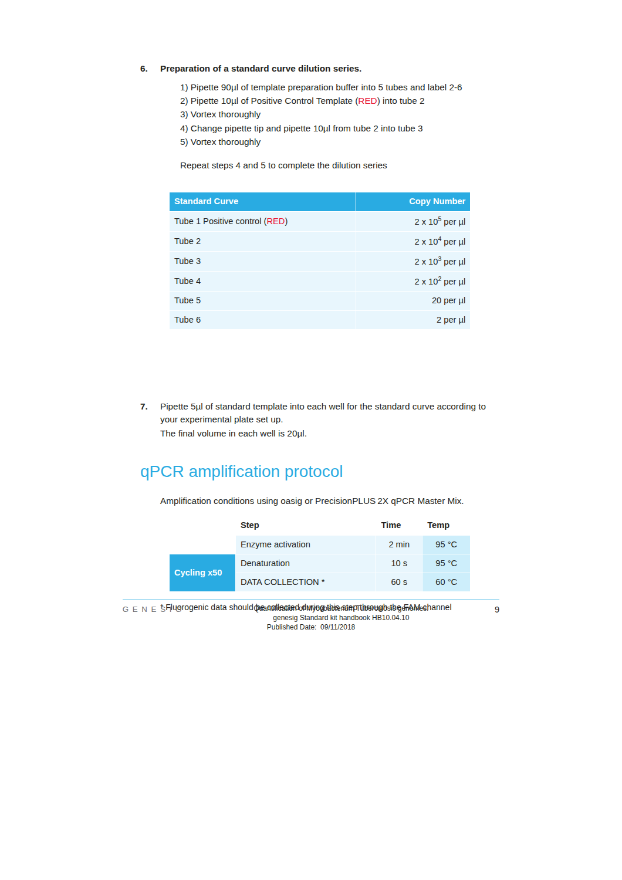6. Preparation of a standard curve dilution series.
1) Pipette 90µl of template preparation buffer into 5 tubes and label 2-6
2) Pipette 10µl of Positive Control Template (RED) into tube 2
3) Vortex thoroughly
4) Change pipette tip and pipette 10µl from tube 2 into tube 3
5) Vortex thoroughly
Repeat steps 4 and 5 to complete the dilution series
| Standard Curve | Copy Number |
| --- | --- |
| Tube 1 Positive control ( RED ) | 2 x 10 5 per µl |
| Tube 2 | 2 x 10 4 per µl |
| Tube 3 | 2 x 10 3 per µl |
| Tube 4 | 2 x 10 2 per µl |
| Tube 5 | 20 per µl |
| Tube 6 | 2 per µl |
7.
Pipette 5µl of standard template into each well for the standard curve according to your experimental plate set up.
The final volume in each well is 20µl.
qPCR amplification protocol
Amplification conditions using oasig or PrecisionPLUS 2X qPCR Master Mix.
| | Step | Time | Temp |
| --- | --- | --- | --- |
| | Enzyme activation | 2 min | 95 °C |
| Cycling x50 | Denaturation | 10 s | 95 °C |
| DATA COLLECTION * | 60 s | 60 °C |
* Fluorogenic data should be collected during this step through the FAM channel
G E N E S I G
Quantification of Mycobacterium Tuberculosis genomes.
genesig Standard kit handbook HB10.04.10
Published Date: 09/11/2018
9